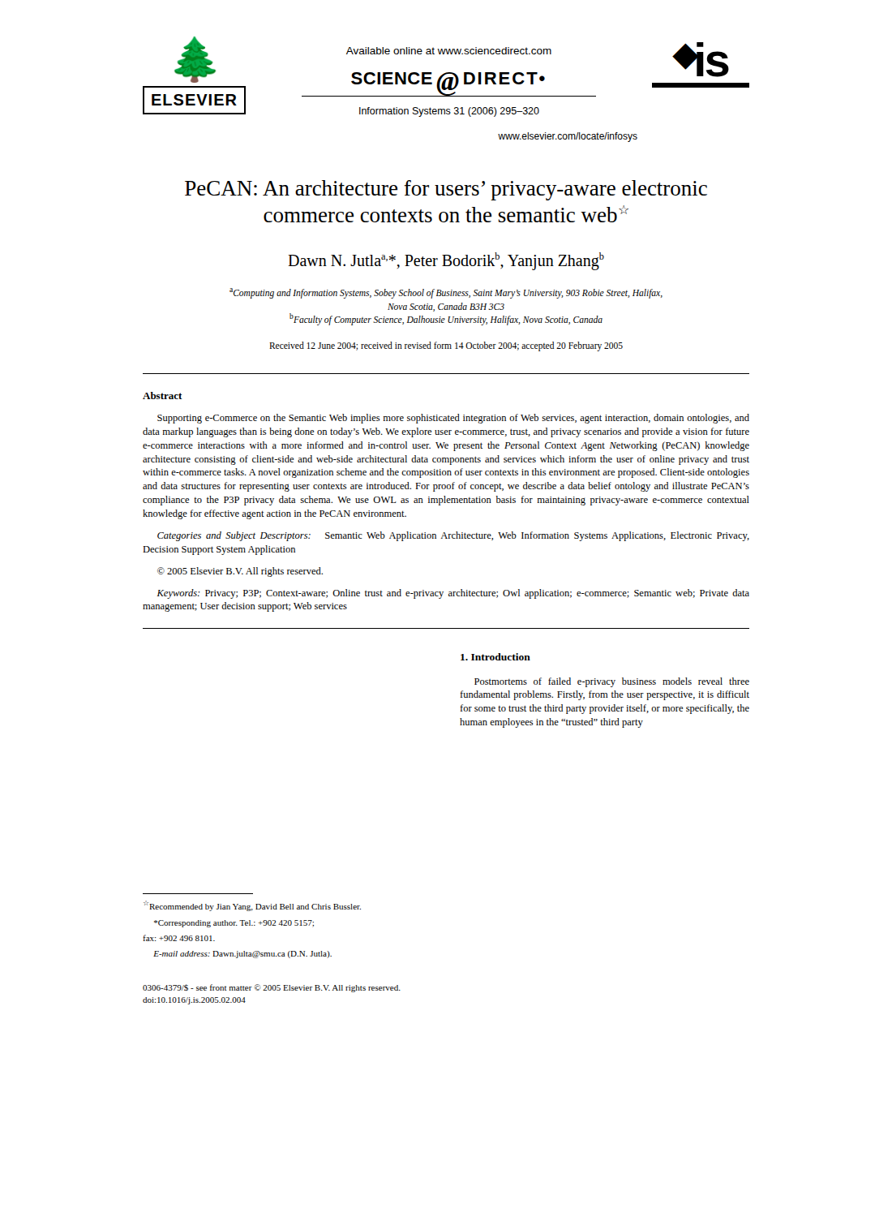🌲
ELSEVIER
Available online at www.sciencedirect.com
SCIENCE@DIRECT•
Information Systems 31 (2006) 295–320
www.elsevier.com/locate/infosys
◆is
PeCAN: An architecture for users’ privacy-aware electronic
commerce contexts on the semantic web☆
Dawn N. Jutlaa,*, Peter Bodorikb, Yanjun Zhangb
aComputing and Information Systems, Sobey School of Business, Saint Mary’s University, 903 Robie Street, Halifax,
Nova Scotia, Canada B3H 3C3
bFaculty of Computer Science, Dalhousie University, Halifax, Nova Scotia, Canada
Received 12 June 2004; received in revised form 14 October 2004; accepted 20 February 2005
Abstract
Supporting e-Commerce on the Semantic Web implies more sophisticated integration of Web services, agent interaction, domain ontologies, and data markup languages than is being done on today’s Web. We explore user e-commerce, trust, and privacy scenarios and provide a vision for future e-commerce interactions with a more informed and in-control user. We present the Personal Context Agent Networking (PeCAN) knowledge architecture consisting of client-side and web-side architectural data components and services which inform the user of online privacy and trust within e-commerce tasks. A novel organization scheme and the composition of user contexts in this environment are proposed. Client-side ontologies and data structures for representing user contexts are introduced. For proof of concept, we describe a data belief ontology and illustrate PeCAN’s compliance to the P3P privacy data schema. We use OWL as an implementation basis for maintaining privacy-aware e-commerce contextual knowledge for effective agent action in the PeCAN environment.
Categories and Subject Descriptors: Semantic Web Application Architecture, Web Information Systems Applications, Electronic Privacy, Decision Support System Application
© 2005 Elsevier B.V. All rights reserved.
Keywords: Privacy; P3P; Context-aware; Online trust and e-privacy architecture; Owl application; e-commerce; Semantic web; Private data management; User decision support; Web services
☆Recommended by Jian Yang, David Bell and Chris Bussler.
*Corresponding author. Tel.: +902 420 5157;
fax: +902 496 8101.
E-mail address: Dawn.julta@smu.ca (D.N. Jutla).
0306-4379/$ - see front matter © 2005 Elsevier B.V. All rights reserved.
doi:10.1016/j.is.2005.02.004
1. Introduction
Postmortems of failed e-privacy business models reveal three fundamental problems. Firstly, from the user perspective, it is difficult for some to trust the third party provider itself, or more specifically, the human employees in the “trusted” third party